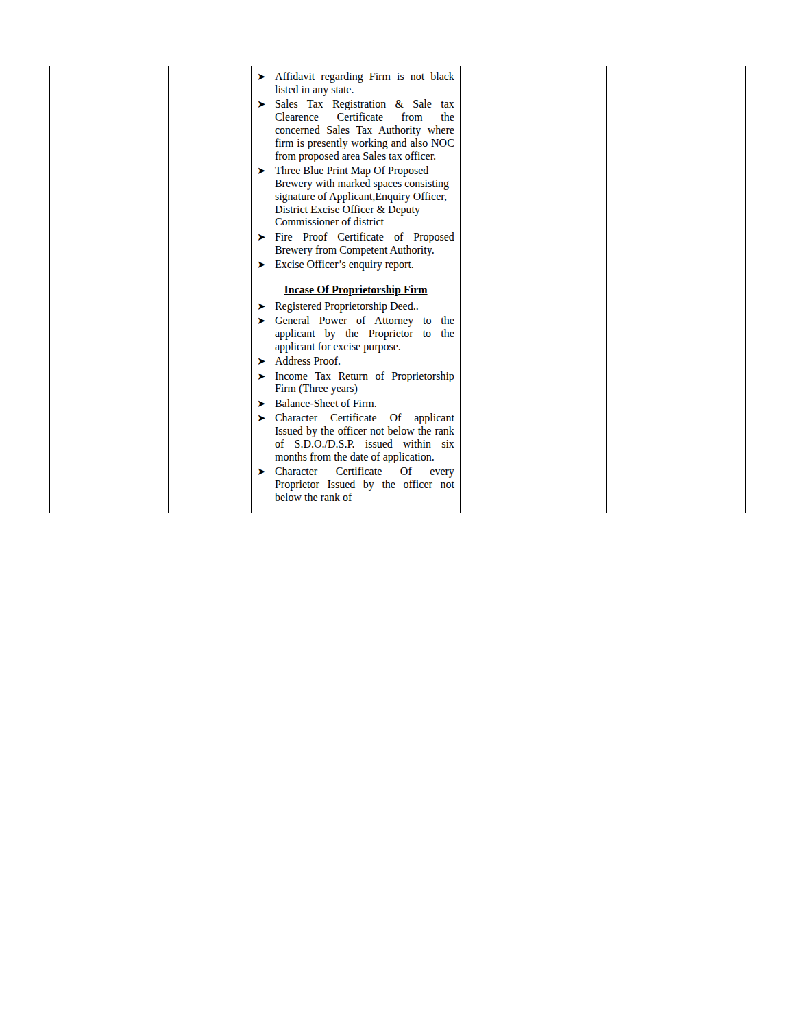| | | Affidavit regarding Firm is not black listed in any state. Sales Tax Registration & Sale tax Clearence Certificate from the concerned Sales Tax Authority where firm is presently working and also NOC from proposed area Sales tax officer. Three Blue Print Map Of Proposed Brewery with marked spaces consisting signature of Applicant,Enquiry Officer, District Excise Officer & Deputy Commissioner of district Fire Proof Certificate of Proposed Brewery from Competent Authority. Excise Officer’s enquiry report. Incase Of Proprietorship Firm Registered Proprietorship Deed.. General Power of Attorney to the applicant by the Proprietor to the applicant for excise purpose. Address Proof. Income Tax Return of Proprietorship Firm (Three years) Balance-Sheet of Firm. Character Certificate Of applicant Issued by the officer not below the rank of S.D.O./D.S.P. issued within six months from the date of application. Character Certificate Of every Proprietor Issued by the officer not below the rank of | | |